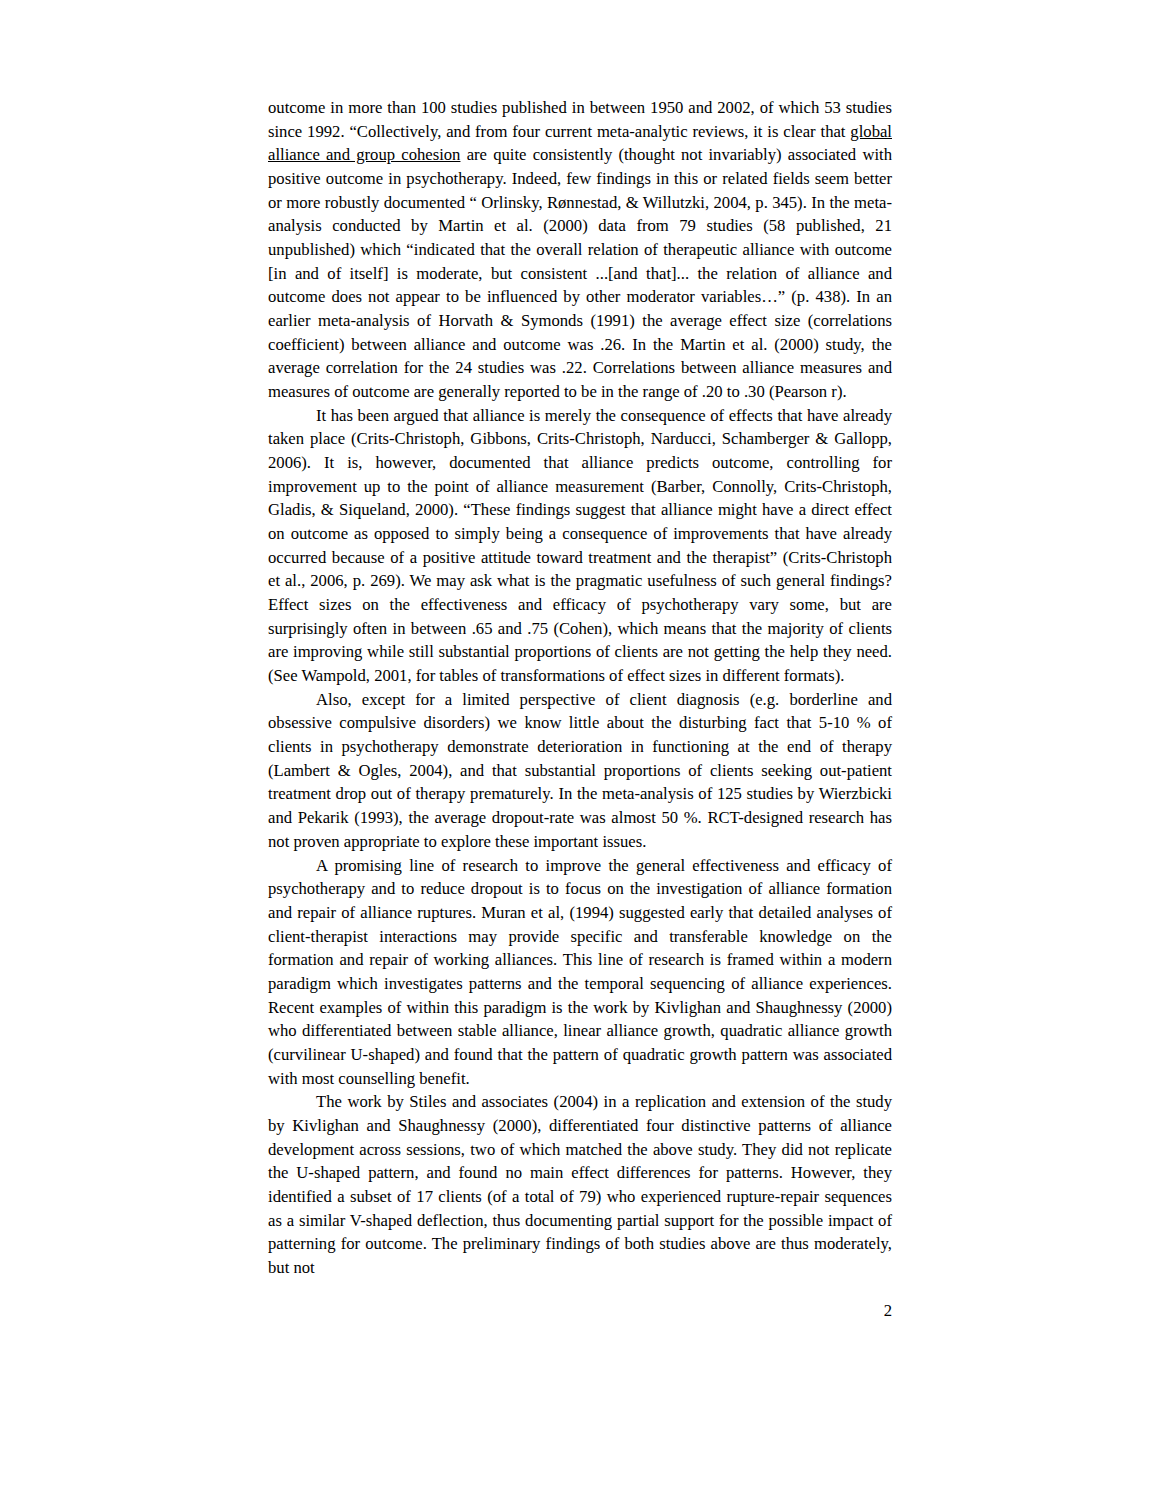outcome in more than 100 studies published in between 1950 and 2002, of which 53 studies since 1992. “Collectively, and from four current meta-analytic reviews, it is clear that global alliance and group cohesion are quite consistently (thought not invariably) associated with positive outcome in psychotherapy. Indeed, few findings in this or related fields seem better or more robustly documented “ Orlinsky, Rønnestad, & Willutzki, 2004, p. 345). In the meta-analysis conducted by Martin et al. (2000) data from 79 studies (58 published, 21 unpublished) which “indicated that the overall relation of therapeutic alliance with outcome [in and of itself] is moderate, but consistent ...[and that]... the relation of alliance and outcome does not appear to be influenced by other moderator variables…” (p. 438). In an earlier meta-analysis of Horvath & Symonds (1991) the average effect size (correlations coefficient) between alliance and outcome was .26. In the Martin et al. (2000) study, the average correlation for the 24 studies was .22. Correlations between alliance measures and measures of outcome are generally reported to be in the range of .20 to .30 (Pearson r).
It has been argued that alliance is merely the consequence of effects that have already taken place (Crits-Christoph, Gibbons, Crits-Christoph, Narducci, Schamberger & Gallopp, 2006). It is, however, documented that alliance predicts outcome, controlling for improvement up to the point of alliance measurement (Barber, Connolly, Crits-Christoph, Gladis, & Siqueland, 2000). “These findings suggest that alliance might have a direct effect on outcome as opposed to simply being a consequence of improvements that have already occurred because of a positive attitude toward treatment and the therapist” (Crits-Christoph et al., 2006, p. 269). We may ask what is the pragmatic usefulness of such general findings? Effect sizes on the effectiveness and efficacy of psychotherapy vary some, but are surprisingly often in between .65 and .75 (Cohen), which means that the majority of clients are improving while still substantial proportions of clients are not getting the help they need. (See Wampold, 2001, for tables of transformations of effect sizes in different formats).
Also, except for a limited perspective of client diagnosis (e.g. borderline and obsessive compulsive disorders) we know little about the disturbing fact that 5-10 % of clients in psychotherapy demonstrate deterioration in functioning at the end of therapy (Lambert & Ogles, 2004), and that substantial proportions of clients seeking out-patient treatment drop out of therapy prematurely. In the meta-analysis of 125 studies by Wierzbicki and Pekarik (1993), the average dropout-rate was almost 50 %. RCT-designed research has not proven appropriate to explore these important issues.
A promising line of research to improve the general effectiveness and efficacy of psychotherapy and to reduce dropout is to focus on the investigation of alliance formation and repair of alliance ruptures. Muran et al, (1994) suggested early that detailed analyses of client-therapist interactions may provide specific and transferable knowledge on the formation and repair of working alliances. This line of research is framed within a modern paradigm which investigates patterns and the temporal sequencing of alliance experiences. Recent examples of within this paradigm is the work by Kivlighan and Shaughnessy (2000) who differentiated between stable alliance, linear alliance growth, quadratic alliance growth (curvilinear U-shaped) and found that the pattern of quadratic growth pattern was associated with most counselling benefit.
The work by Stiles and associates (2004) in a replication and extension of the study by Kivlighan and Shaughnessy (2000), differentiated four distinctive patterns of alliance development across sessions, two of which matched the above study. They did not replicate the U-shaped pattern, and found no main effect differences for patterns. However, they identified a subset of 17 clients (of a total of 79) who experienced rupture-repair sequences as a similar V-shaped deflection, thus documenting partial support for the possible impact of patterning for outcome. The preliminary findings of both studies above are thus moderately, but not
2